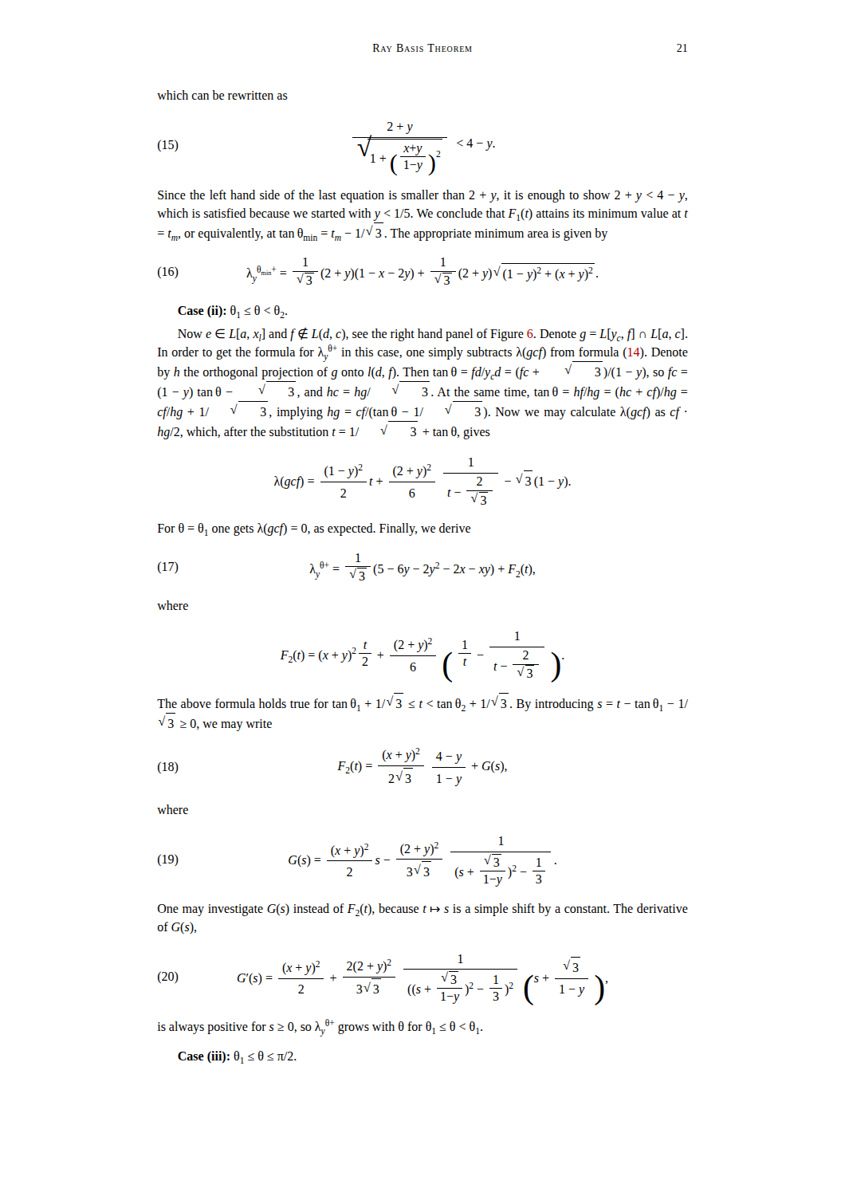Ray Basis Theorem 21
which can be rewritten as
(15) 2 + y 1 + (x+y 1−y)2 < 4 − y.
Since the left hand side of the last equation is smaller than 2 + y, it is enough to show 2 + y < 4 − y, which is satisfied because we started with y < 1/5. We conclude that F1(t) attains its minimum value at t = tm, or equivalently, at tan θmin = tm − 1/3. The appropriate minimum area is given by
(16) λyθmin+ = 13(2 + y)(1 − x − 2y) + 13(2 + y)(1 − y)2 + (x + y)2.
Case (ii): θ1 ≤ θ < θ2.
Now e ∈ L[a, xl] and f ∉ L(d, c), see the right hand panel of Figure 6. Denote g = L[yc, f] ∩ L[a, c]. In order to get the formula for λyθ+ in this case, one simply subtracts λ(gcf) from formula (14). Denote by h the orthogonal projection of g onto l(d, f). Then tan θ = fd/ycd = (fc + 3)/(1 − y), so fc = (1 − y) tan θ − 3, and hc = hg/3. At the same time, tan θ = hf/hg = (hc + cf)/hg = cf/hg + 1/3, implying hg = cf/(tan θ − 1/3). Now we may calculate λ(gcf) as cf · hg/2, which, after the substitution t = 1/3 + tan θ, gives
λ(gcf) = (1 − y)22 t + (2 + y)26 1 t − 23 − 3(1 − y).
For θ = θ1 one gets λ(gcf) = 0, as expected. Finally, we derive
(17) λyθ+ = 13(5 − 6y − 2y2 − 2x − xy) + F2(t),
where
F2(t) = (x + y)2t 2 + (2 + y)26 ( 1 t − 1 t − 23 ).
The above formula holds true for tan θ1 + 1/3 ≤ t < tan θ2 + 1/3. By introducing s = t − tan θ1 − 1/3 ≥ 0, we may write
(18) F2(t) = (x + y)223 4 − y 1 − y + G(s),
where
(19) G(s) = (x + y)22 s − (2 + y)233 1(s + 31−y)2 − 13.
One may investigate G(s) instead of F2(t), because t ↦ s is a simple shift by a constant. The derivative of G(s),
(20) G′(s) = (x + y)22 + 2(2 + y)233 1((s + 31−y)2 − 13)2 (s + 31 − y ),
is always positive for s ≥ 0, so λyθ+ grows with θ for θ1 ≤ θ < θ1.
Case (iii): θ1 ≤ θ ≤ π/2.